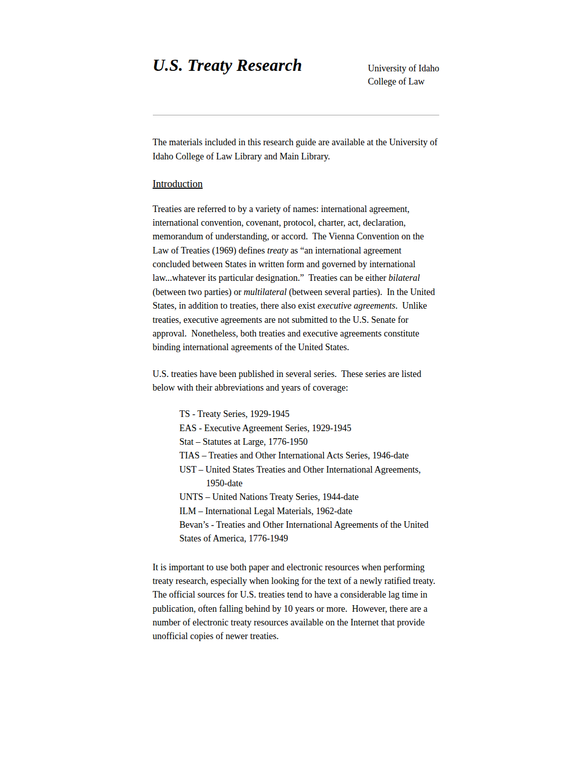U.S. Treaty Research
University of Idaho
College of Law
The materials included in this research guide are available at the University of Idaho College of Law Library and Main Library.
Introduction
Treaties are referred to by a variety of names: international agreement, international convention, covenant, protocol, charter, act, declaration, memorandum of understanding, or accord. The Vienna Convention on the Law of Treaties (1969) defines treaty as “an international agreement concluded between States in written form and governed by international law...whatever its particular designation.” Treaties can be either bilateral (between two parties) or multilateral (between several parties). In the United States, in addition to treaties, there also exist executive agreements. Unlike treaties, executive agreements are not submitted to the U.S. Senate for approval. Nonetheless, both treaties and executive agreements constitute binding international agreements of the United States.
U.S. treaties have been published in several series. These series are listed below with their abbreviations and years of coverage:
TS - Treaty Series, 1929-1945
EAS - Executive Agreement Series, 1929-1945
Stat – Statutes at Large, 1776-1950
TIAS – Treaties and Other International Acts Series, 1946-date
UST – United States Treaties and Other International Agreements,
1950-date
UNTS – United Nations Treaty Series, 1944-date
ILM – International Legal Materials, 1962-date
Bevan’s - Treaties and Other International Agreements of the United
States of America, 1776-1949
It is important to use both paper and electronic resources when performing treaty research, especially when looking for the text of a newly ratified treaty. The official sources for U.S. treaties tend to have a considerable lag time in publication, often falling behind by 10 years or more. However, there are a number of electronic treaty resources available on the Internet that provide unofficial copies of newer treaties.